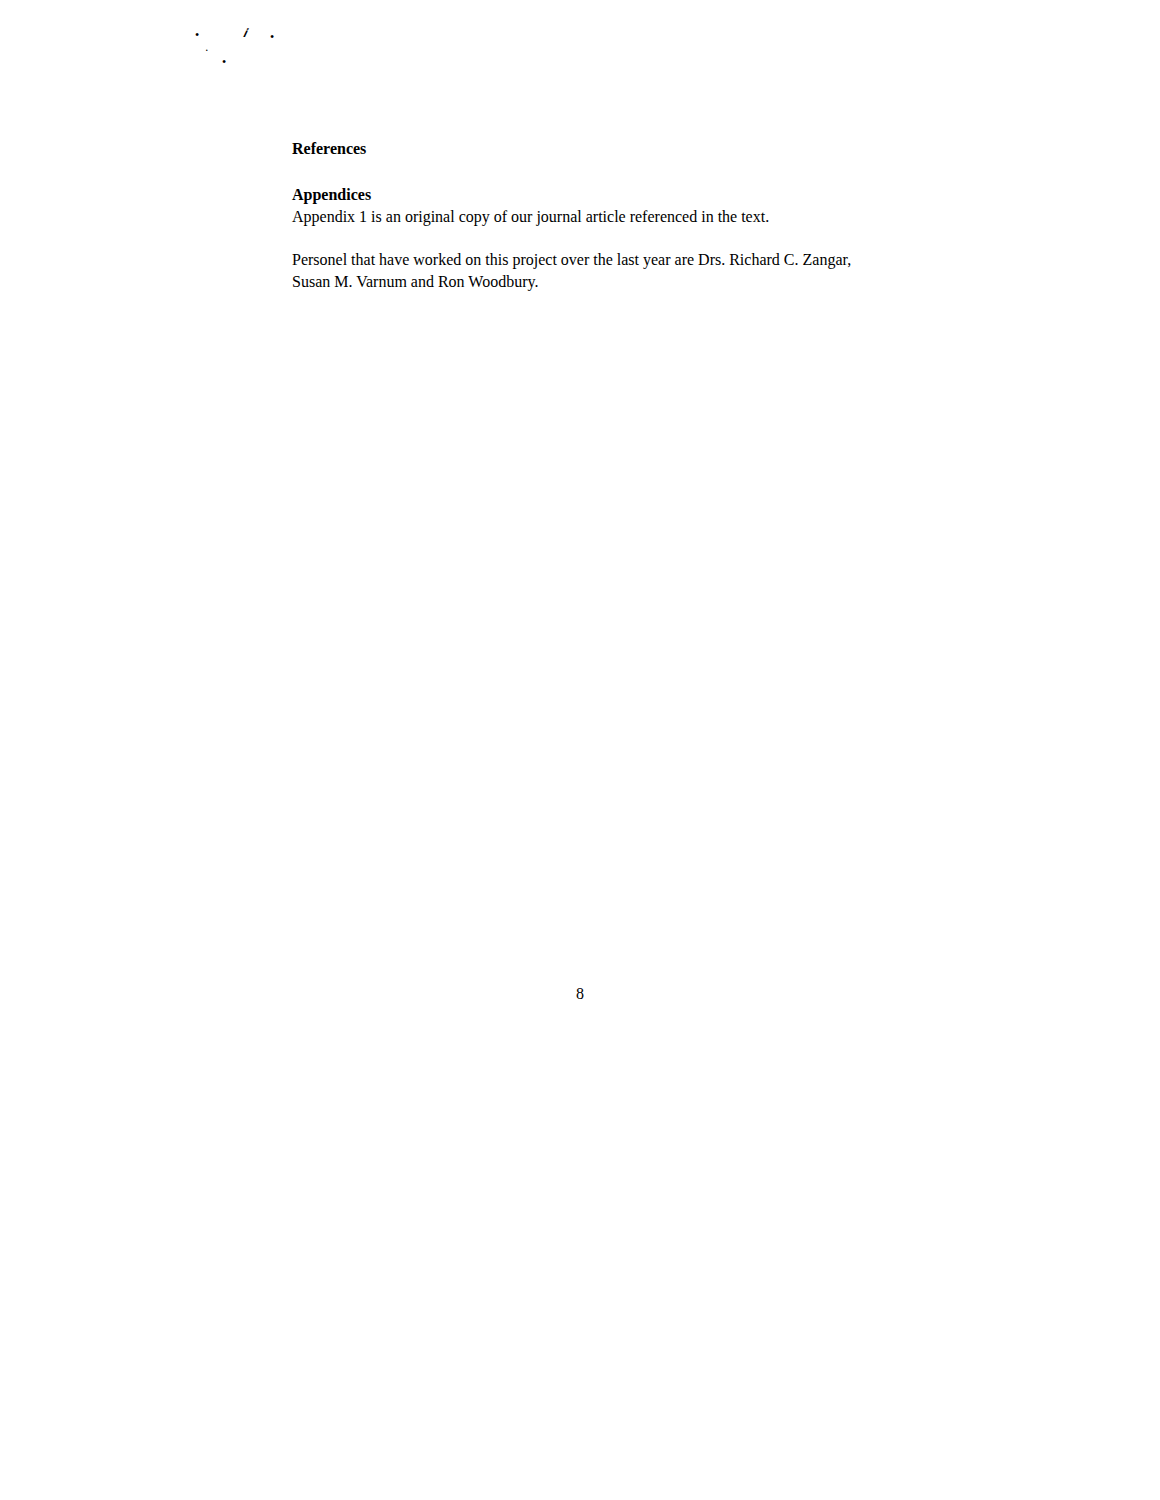• 𝒊 • • ·
References
Appendices
Appendix 1 is an original copy of our journal article referenced in the text.
Personel that have worked on this project over the last year are Drs. Richard C. Zangar, Susan M. Varnum and Ron Woodbury.
8